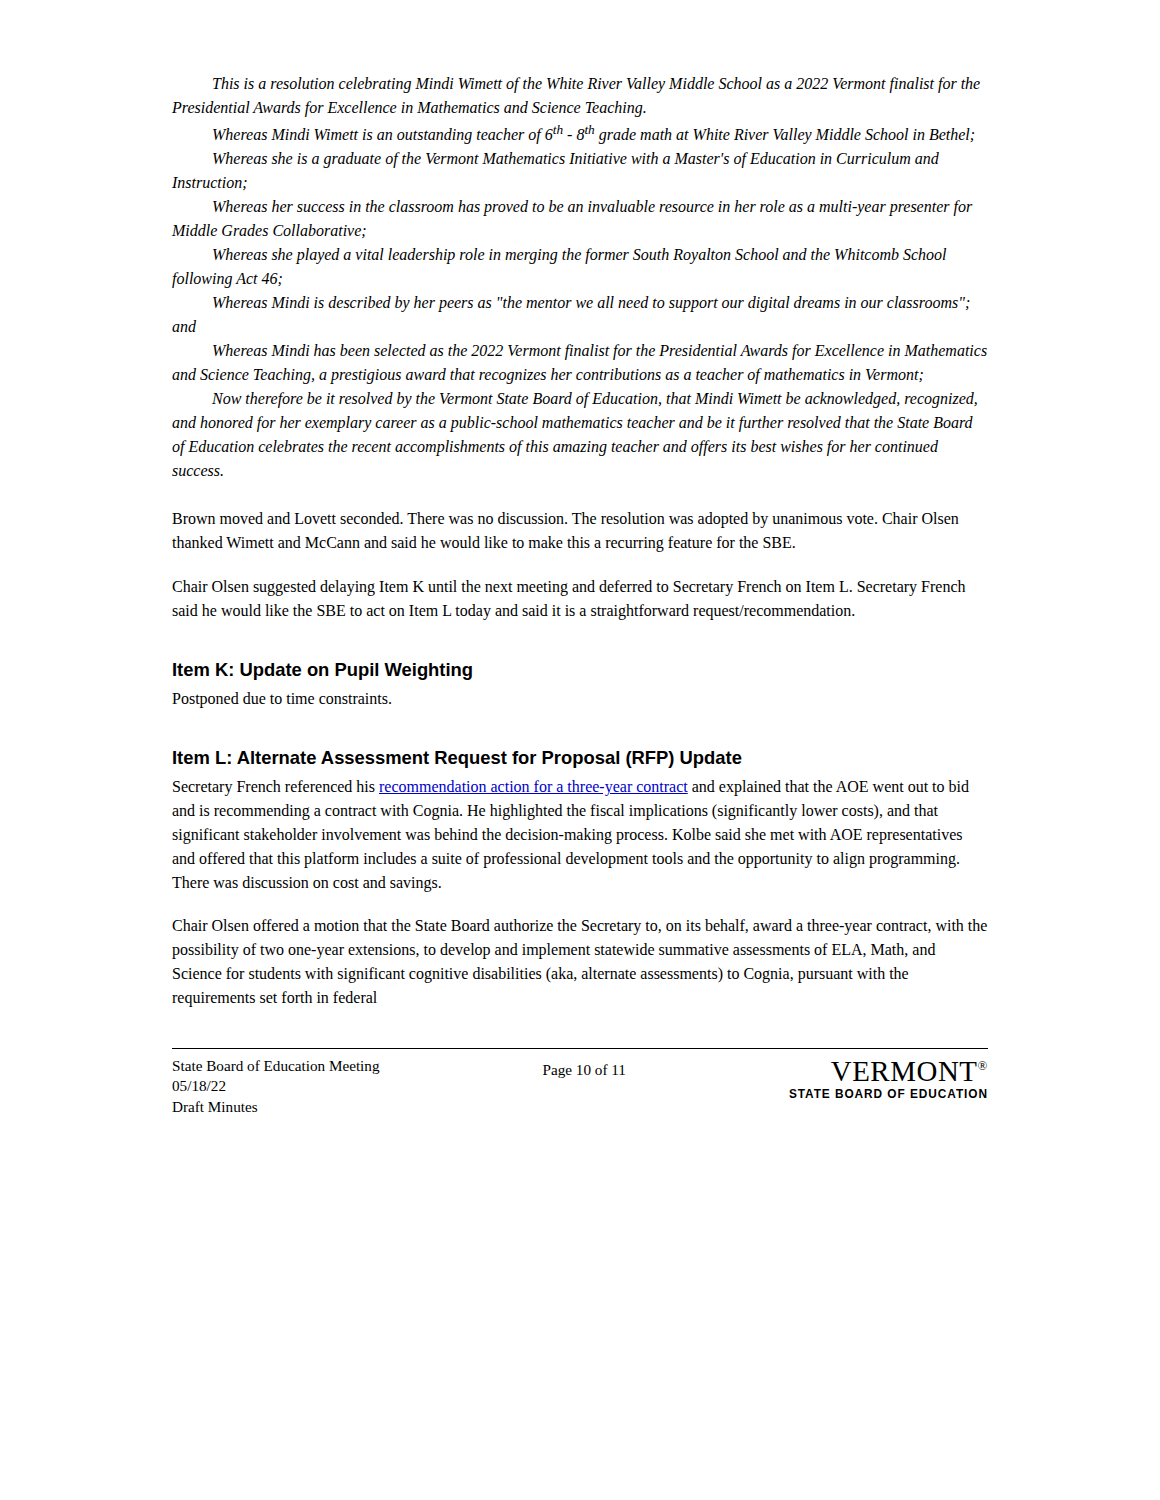This is a resolution celebrating Mindi Wimett of the White River Valley Middle School as a 2022 Vermont finalist for the Presidential Awards for Excellence in Mathematics and Science Teaching.
Whereas Mindi Wimett is an outstanding teacher of 6th - 8th grade math at White River Valley Middle School in Bethel;
Whereas she is a graduate of the Vermont Mathematics Initiative with a Master's of Education in Curriculum and Instruction;
Whereas her success in the classroom has proved to be an invaluable resource in her role as a multi-year presenter for Middle Grades Collaborative;
Whereas she played a vital leadership role in merging the former South Royalton School and the Whitcomb School following Act 46;
Whereas Mindi is described by her peers as "the mentor we all need to support our digital dreams in our classrooms"; and
Whereas Mindi has been selected as the 2022 Vermont finalist for the Presidential Awards for Excellence in Mathematics and Science Teaching, a prestigious award that recognizes her contributions as a teacher of mathematics in Vermont;
Now therefore be it resolved by the Vermont State Board of Education, that Mindi Wimett be acknowledged, recognized, and honored for her exemplary career as a public-school mathematics teacher and be it further resolved that the State Board of Education celebrates the recent accomplishments of this amazing teacher and offers its best wishes for her continued success.
Brown moved and Lovett seconded. There was no discussion. The resolution was adopted by unanimous vote. Chair Olsen thanked Wimett and McCann and said he would like to make this a recurring feature for the SBE.
Chair Olsen suggested delaying Item K until the next meeting and deferred to Secretary French on Item L. Secretary French said he would like the SBE to act on Item L today and said it is a straightforward request/recommendation.
Item K: Update on Pupil Weighting
Postponed due to time constraints.
Item L: Alternate Assessment Request for Proposal (RFP) Update
Secretary French referenced his recommendation action for a three-year contract and explained that the AOE went out to bid and is recommending a contract with Cognia. He highlighted the fiscal implications (significantly lower costs), and that significant stakeholder involvement was behind the decision-making process. Kolbe said she met with AOE representatives and offered that this platform includes a suite of professional development tools and the opportunity to align programming. There was discussion on cost and savings.
Chair Olsen offered a motion that the State Board authorize the Secretary to, on its behalf, award a three-year contract, with the possibility of two one-year extensions, to develop and implement statewide summative assessments of ELA, Math, and Science for students with significant cognitive disabilities (aka, alternate assessments) to Cognia, pursuant with the requirements set forth in federal
State Board of Education Meeting
05/18/22
Draft Minutes
Page 10 of 11
VERMONT®
STATE BOARD OF EDUCATION